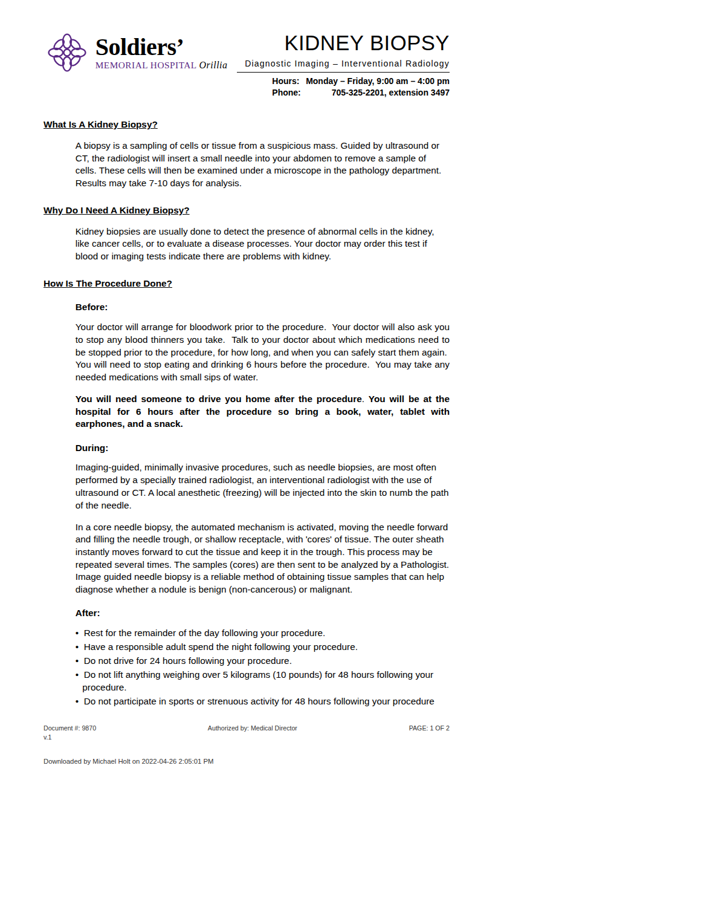Soldiers’ MEMORIAL HOSPITAL Orillia
KIDNEY BIOPSY
Diagnostic Imaging – Interventional Radiology
| Hours: | Monday – Friday, 9:00 am – 4:00 pm |
| Phone: | 705-325-2201, extension 3497 |
What Is A Kidney Biopsy?
A biopsy is a sampling of cells or tissue from a suspicious mass. Guided by ultrasound or CT, the radiologist will insert a small needle into your abdomen to remove a sample of cells. These cells will then be examined under a microscope in the pathology department. Results may take 7-10 days for analysis.
Why Do I Need A Kidney Biopsy?
Kidney biopsies are usually done to detect the presence of abnormal cells in the kidney, like cancer cells, or to evaluate a disease processes. Your doctor may order this test if blood or imaging tests indicate there are problems with kidney.
How Is The Procedure Done?
Before:
Your doctor will arrange for bloodwork prior to the procedure. Your doctor will also ask you to stop any blood thinners you take. Talk to your doctor about which medications need to be stopped prior to the procedure, for how long, and when you can safely start them again. You will need to stop eating and drinking 6 hours before the procedure. You may take any needed medications with small sips of water.
You will need someone to drive you home after the procedure. You will be at the hospital for 6 hours after the procedure so bring a book, water, tablet with earphones, and a snack.
During:
Imaging-guided, minimally invasive procedures, such as needle biopsies, are most often performed by a specially trained radiologist, an interventional radiologist with the use of ultrasound or CT. A local anesthetic (freezing) will be injected into the skin to numb the path of the needle.
In a core needle biopsy, the automated mechanism is activated, moving the needle forward and filling the needle trough, or shallow receptacle, with 'cores' of tissue. The outer sheath instantly moves forward to cut the tissue and keep it in the trough. This process may be repeated several times. The samples (cores) are then sent to be analyzed by a Pathologist. Image guided needle biopsy is a reliable method of obtaining tissue samples that can help diagnose whether a nodule is benign (non-cancerous) or malignant.
After:
Rest for the remainder of the day following your procedure.
Have a responsible adult spend the night following your procedure.
Do not drive for 24 hours following your procedure.
Do not lift anything weighing over 5 kilograms (10 pounds) for 48 hours following your procedure.
Do not participate in sports or strenuous activity for 48 hours following your procedure
Document #: 9870
Authorized by: Medical Director
PAGE: 1 OF 2
v.1
Downloaded by Michael Holt on 2022-04-26 2:05:01 PM